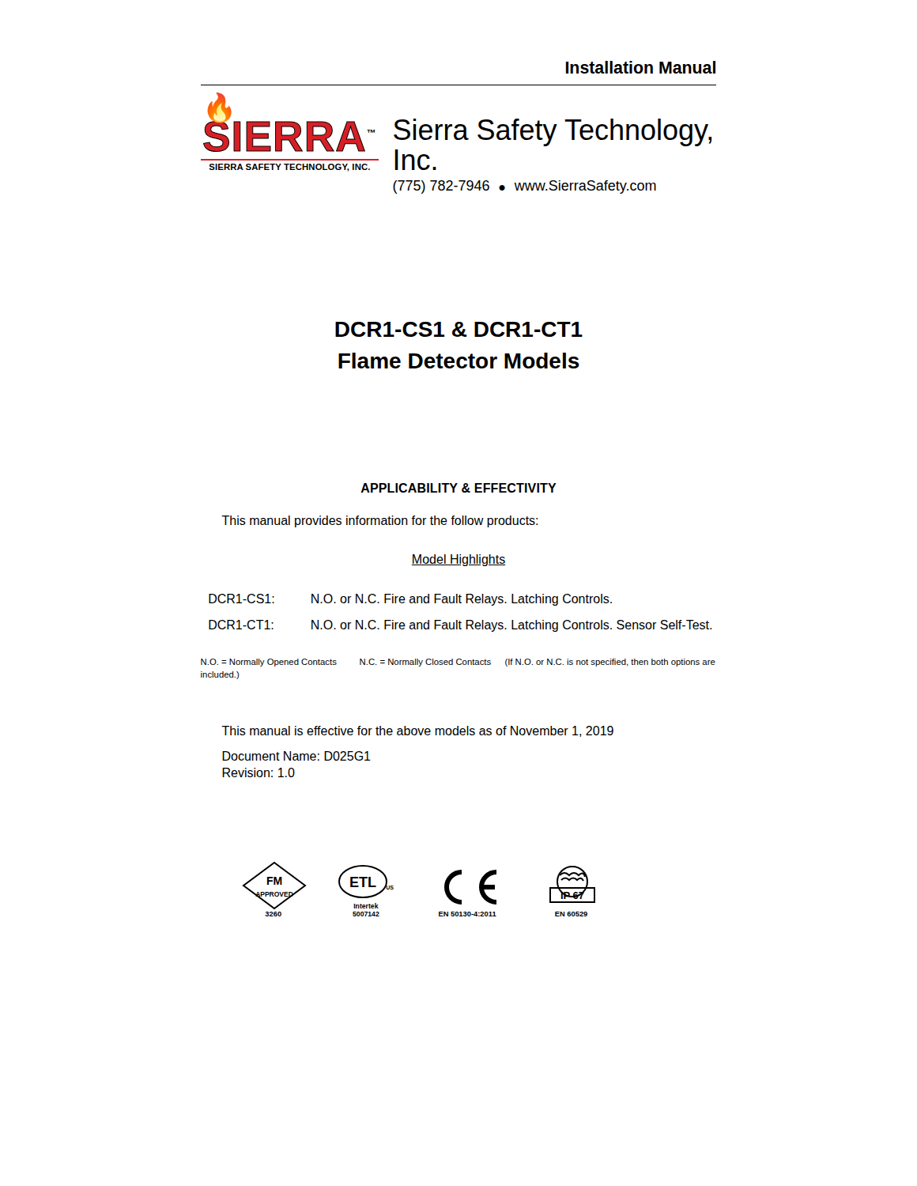Installation Manual
🔥SIERRA™
SIERRA SAFETY TECHNOLOGY, INC.
Sierra Safety Technology, Inc.
(775) 782-7946 ● www.SierraSafety.com
DCR1-CS1 & DCR1-CT1
Flame Detector Models
APPLICABILITY & EFFECTIVITY
This manual provides information for the follow products:
Model Highlights
DCR1-CS1: N.O. or N.C. Fire and Fault Relays. Latching Controls.
DCR1-CT1: N.O. or N.C. Fire and Fault Relays. Latching Controls. Sensor Self-Test.
N.O. = Normally Opened Contacts N.C. = Normally Closed Contacts (If N.O. or N.C. is not specified, then both options are included.)
This manual is effective for the above models as of November 1, 2019
Document Name: D025G1
Revision: 1.0
FM APPROVED
3260
ETL US
Intertek
5007142
EN 50130-4:2011
IP 67
EN 60529